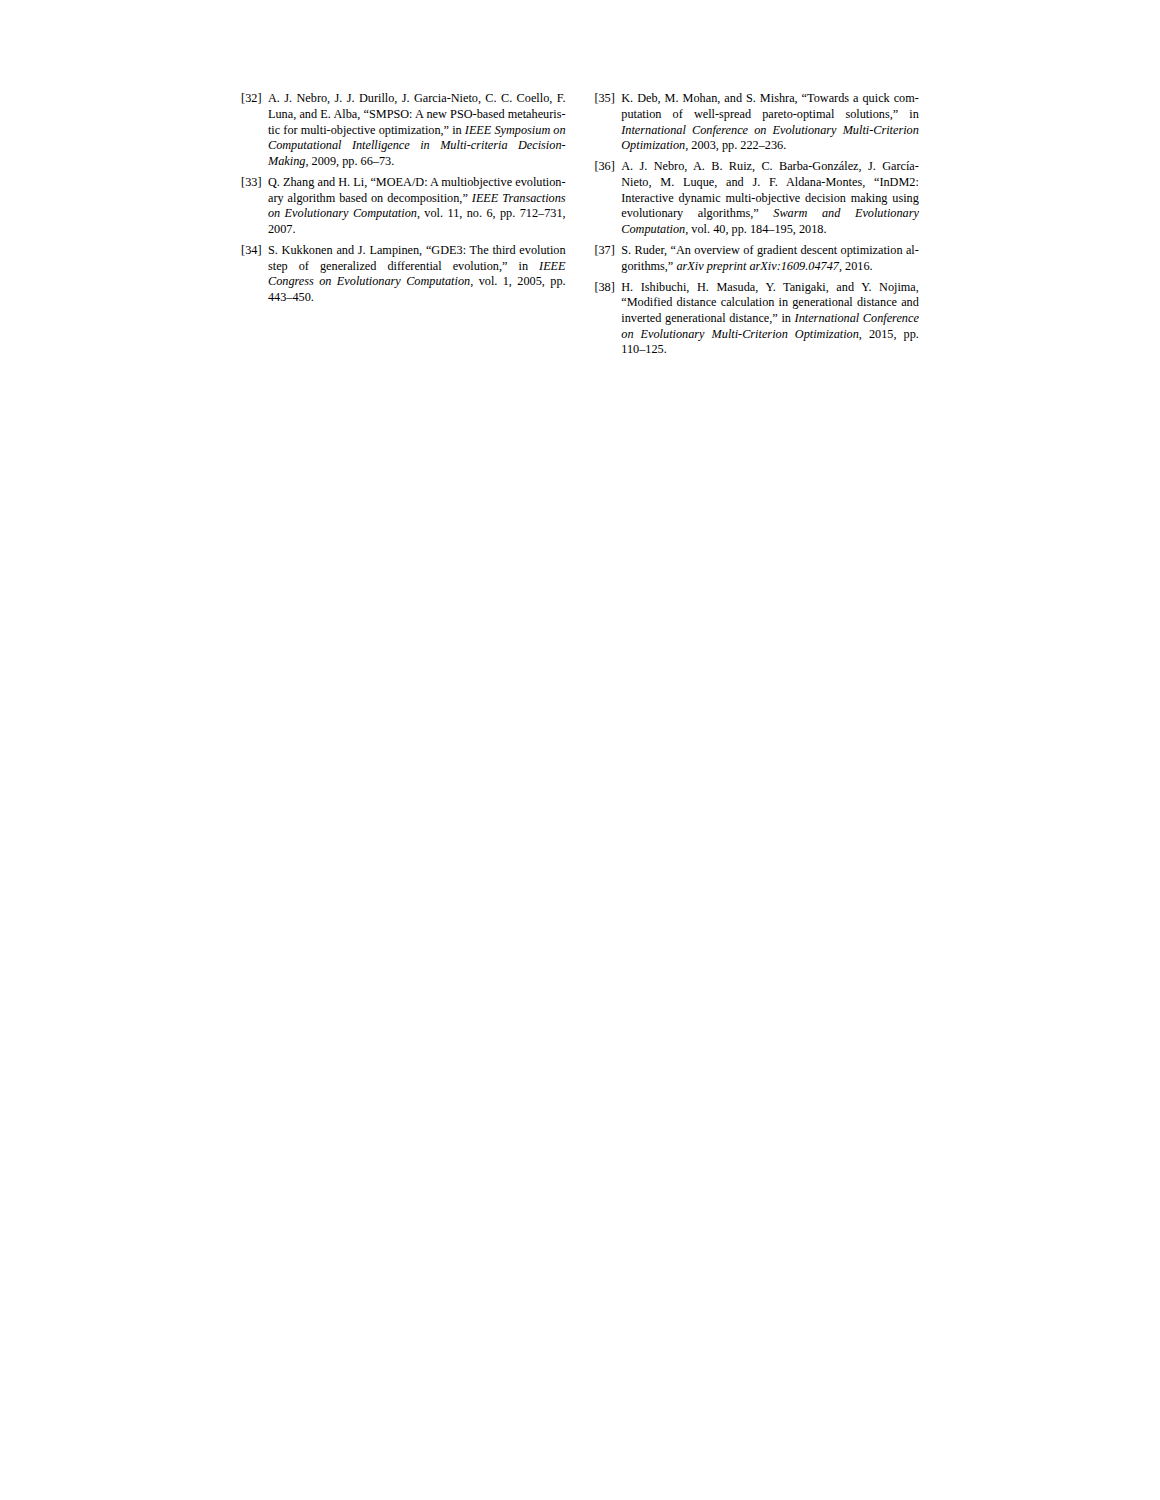[32]
A. J. Nebro, J. J. Durillo, J. Garcia-Nieto, C. C. Coello, F. Luna, and E. Alba, “SMPSO: A new PSO-based metaheuristic for multi-objective optimization,” in IEEE Symposium on Computational Intelligence in Multi-criteria Decision-Making, 2009, pp. 66–73.
[33]
Q. Zhang and H. Li, “MOEA/D: A multiobjective evolutionary algorithm based on decomposition,” IEEE Transactions on Evolutionary Computation, vol. 11, no. 6, pp. 712–731, 2007.
[34]
S. Kukkonen and J. Lampinen, “GDE3: The third evolution step of generalized differential evolution,” in IEEE Congress on Evolutionary Computation, vol. 1, 2005, pp. 443–450.
[35]
K. Deb, M. Mohan, and S. Mishra, “Towards a quick computation of well-spread pareto-optimal solutions,” in International Conference on Evolutionary Multi-Criterion Optimization, 2003, pp. 222–236.
[36]
A. J. Nebro, A. B. Ruiz, C. Barba-González, J. García-Nieto, M. Luque, and J. F. Aldana-Montes, “InDM2: Interactive dynamic multi-objective decision making using evolutionary algorithms,” Swarm and Evolutionary Computation, vol. 40, pp. 184–195, 2018.
[37]
S. Ruder, “An overview of gradient descent optimization algorithms,” arXiv preprint arXiv:1609.04747, 2016.
[38]
H. Ishibuchi, H. Masuda, Y. Tanigaki, and Y. Nojima, “Modified distance calculation in generational distance and inverted generational distance,” in International Conference on Evolutionary Multi-Criterion Optimization, 2015, pp. 110–125.